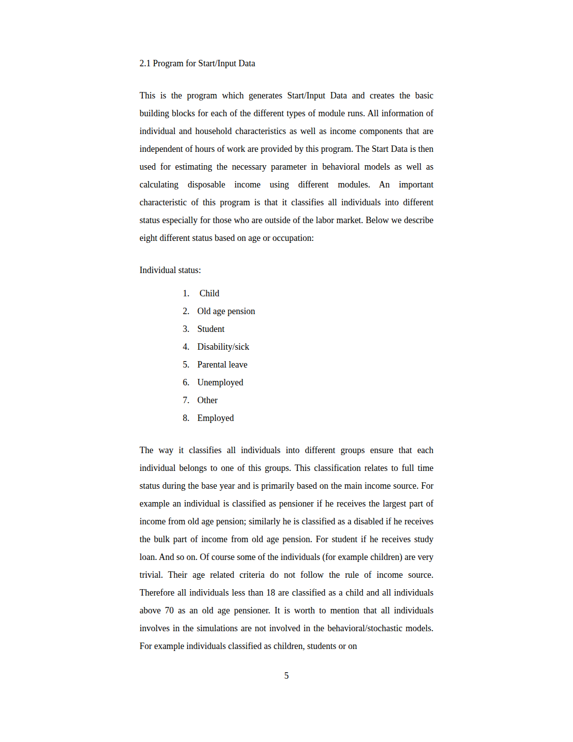2.1 Program for Start/Input Data
This is the program which generates Start/Input Data and creates the basic building blocks for each of the different types of module runs. All information of individual and household characteristics as well as income components that are independent of hours of work are provided by this program. The Start Data is then used for estimating the necessary parameter in behavioral models as well as calculating disposable income using different modules. An important characteristic of this program is that it classifies all individuals into different status especially for those who are outside of the labor market. Below we describe eight different status based on age or occupation:
Individual status:
Child
Old age pension
Student
Disability/sick
Parental leave
Unemployed
Other
Employed
The way it classifies all individuals into different groups ensure that each individual belongs to one of this groups. This classification relates to full time status during the base year and is primarily based on the main income source. For example an individual is classified as pensioner if he receives the largest part of income from old age pension; similarly he is classified as a disabled if he receives the bulk part of income from old age pension. For student if he receives study loan. And so on. Of course some of the individuals (for example children) are very trivial. Their age related criteria do not follow the rule of income source. Therefore all individuals less than 18 are classified as a child and all individuals above 70 as an old age pensioner. It is worth to mention that all individuals involves in the simulations are not involved in the behavioral/stochastic models. For example individuals classified as children, students or on
5